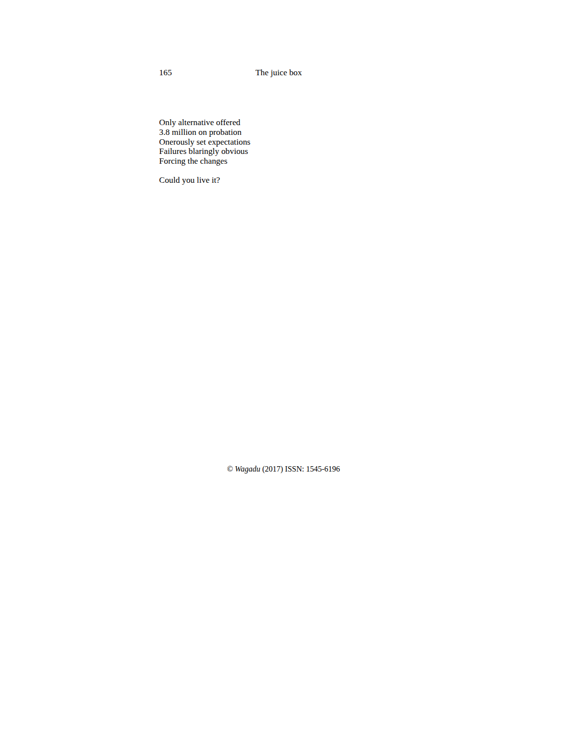165 The juice box
Only alternative offered 3.8 million on probation Onerously set expectations Failures blaringly obvious Forcing the changes
Could you live it?
© Wagadu (2017) ISSN: 1545-6196